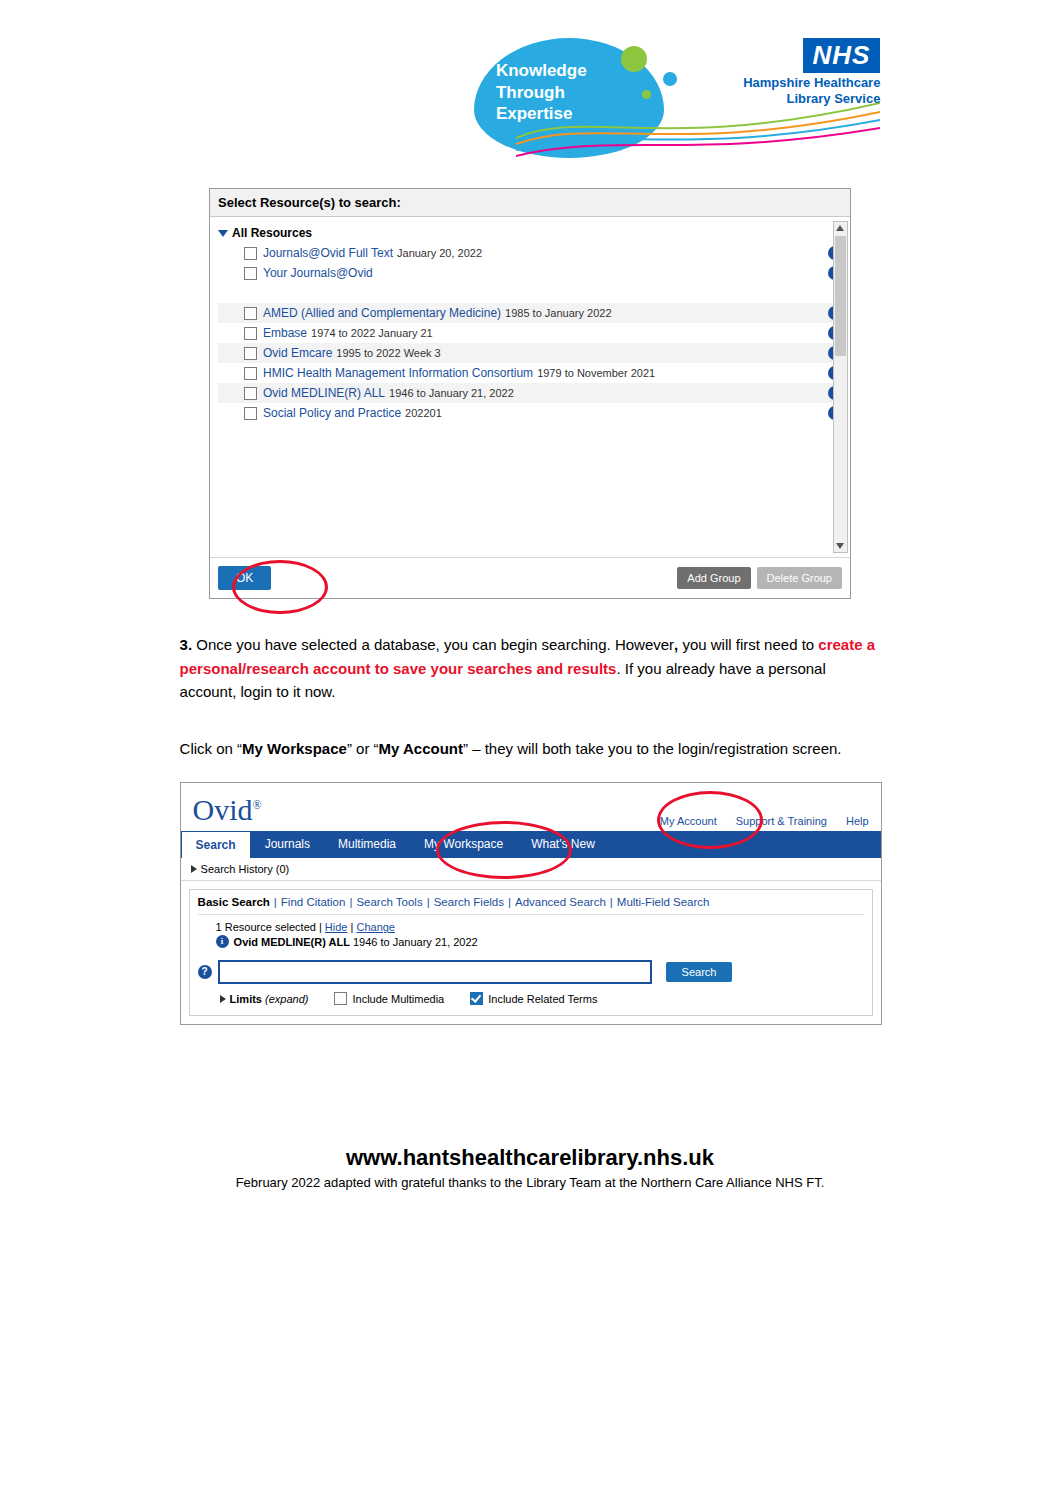Knowledge
Through
Expertise
NHS
Hampshire Healthcare
Library Service
Select Resource(s) to search:
All Resources
Journals@Ovid Full Text January 20, 2022 i
Your Journals@Ovid i
AMED (Allied and Complementary Medicine) 1985 to January 2022 i
Embase 1974 to 2022 January 21 i
Ovid Emcare 1995 to 2022 Week 3 i
HMIC Health Management Information Consortium 1979 to November 2021 i
Ovid MEDLINE(R) ALL 1946 to January 21, 2022 i
Social Policy and Practice 202201 i
OK
Add Group Delete Group
3. Once you have selected a database, you can begin searching. However, you will first need to create a personal/research account to save your searches and results. If you already have a personal account, login to it now.
Click on “My Workspace” or “My Account” – they will both take you to the login/registration screen.
Ovid®
My Account Support & Training Help
Search
Journals
Multimedia
My Workspace
What's New
Search History (0)
Basic Search|Find Citation|Search Tools|Search Fields|Advanced Search|Multi-Field Search
1 Resource selected | Hide | Change
i Ovid MEDLINE(R) ALL 1946 to January 21, 2022
?
Search
Limits (expand) Include Multimedia Include Related Terms
www.hantshealthcarelibrary.nhs.uk
February 2022 adapted with grateful thanks to the Library Team at the Northern Care Alliance NHS FT.